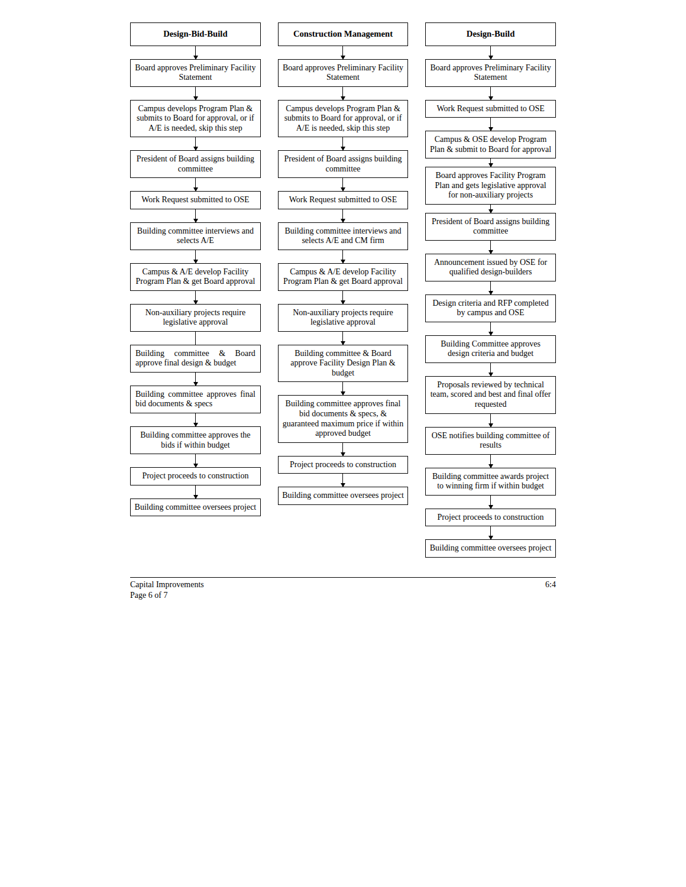Design-Bid-Build
Board approves Preliminary Facility Statement
Campus develops Program Plan & submits to Board for approval, or if A/E is needed, skip this step
President of Board assigns building committee
Work Request submitted to OSE
Building committee interviews and selects A/E
Campus & A/E develop Facility Program Plan & get Board approval
Non-auxiliary projects require legislative approval
Building committee & Board approve final design & budget
Building committee approves final bid documents & specs
Building committee approves the bids if within budget
Project proceeds to construction
Building committee oversees project
Construction Management
Board approves Preliminary Facility Statement
Campus develops Program Plan & submits to Board for approval, or if A/E is needed, skip this step
President of Board assigns building committee
Work Request submitted to OSE
Building committee interviews and selects A/E and CM firm
Campus & A/E develop Facility Program Plan & get Board approval
Non-auxiliary projects require legislative approval
Building committee & Board approve Facility Design Plan & budget
Building committee approves final bid documents & specs, & guaranteed maximum price if within approved budget
Project proceeds to construction
Building committee oversees project
Design-Build
Board approves Preliminary Facility Statement
Work Request submitted to OSE
Campus & OSE develop Program Plan & submit to Board for approval
Board approves Facility Program Plan and gets legislative approval for non-auxiliary projects
President of Board assigns building committee
Announcement issued by OSE for qualified design-builders
Design criteria and RFP completed by campus and OSE
Building Committee approves design criteria and budget
Proposals reviewed by technical team, scored and best and final offer requested
OSE notifies building committee of results
Building committee awards project to winning firm if within budget
Project proceeds to construction
Building committee oversees project
Capital Improvements
Page 6 of 7
6:4